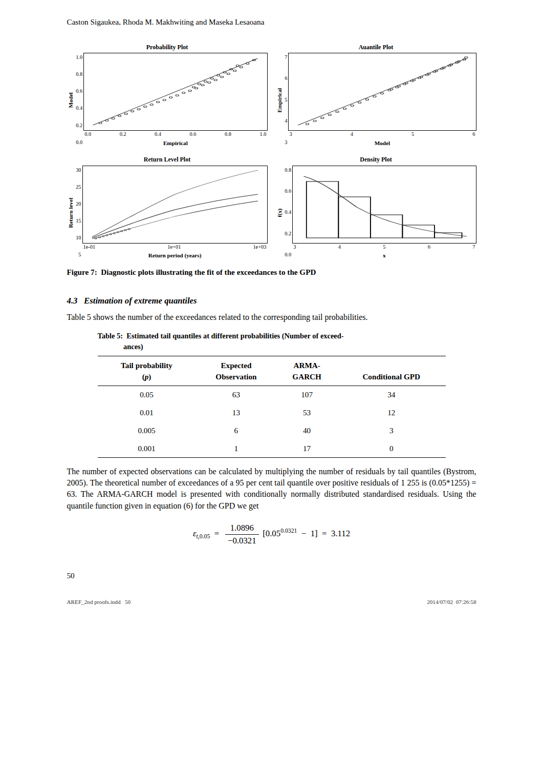Caston Sigaukea, Rhoda M. Makhwiting and Maseka Lesaoana
Probability Plot
Model
1.00.80.60.40.20.0
0.00.20.40.60.81.0
Empirical
Auantile Plot
Empirical
76543
3456
Model
Return Level Plot
Return level
30252015105
1e-011e+011e+03
Return period (years)
Density Plot
f(x)
0.80.60.40.20.0
34567
x
Figure 7: Diagnostic plots illustrating the fit of the exceedances to the GPD
4.3 Estimation of extreme quantiles
Table 5 shows the number of the exceedances related to the corresponding tail probabilities.
Table 5: Estimated tail quantiles at different probabilities (Number of exceed- ances)
| Tail probability ( p ) | Expected Observation | ARMA- GARCH | Conditional GPD |
| --- | --- | --- | --- |
| 0.05 | 63 | 107 | 34 |
| 0.01 | 13 | 53 | 12 |
| 0.005 | 6 | 40 | 3 |
| 0.001 | 1 | 17 | 0 |
The number of expected observations can be calculated by multiplying the number of residuals by tail quantiles (Bystrom, 2005). The theoretical number of exceedances of a 95 per cent tail quantile over positive residuals of 1 255 is (0.05*1255) = 63. The ARMA-GARCH model is presented with conditionally normally distributed standardised residuals. Using the quantile function given in equation (6) for the GPD we get
εt,0.05 = 1.0896 −0.0321 [0.050.0321 − 1] = 3.112
50
AREF_2nd proofs.indd 50 2014/07/02 07:26:58